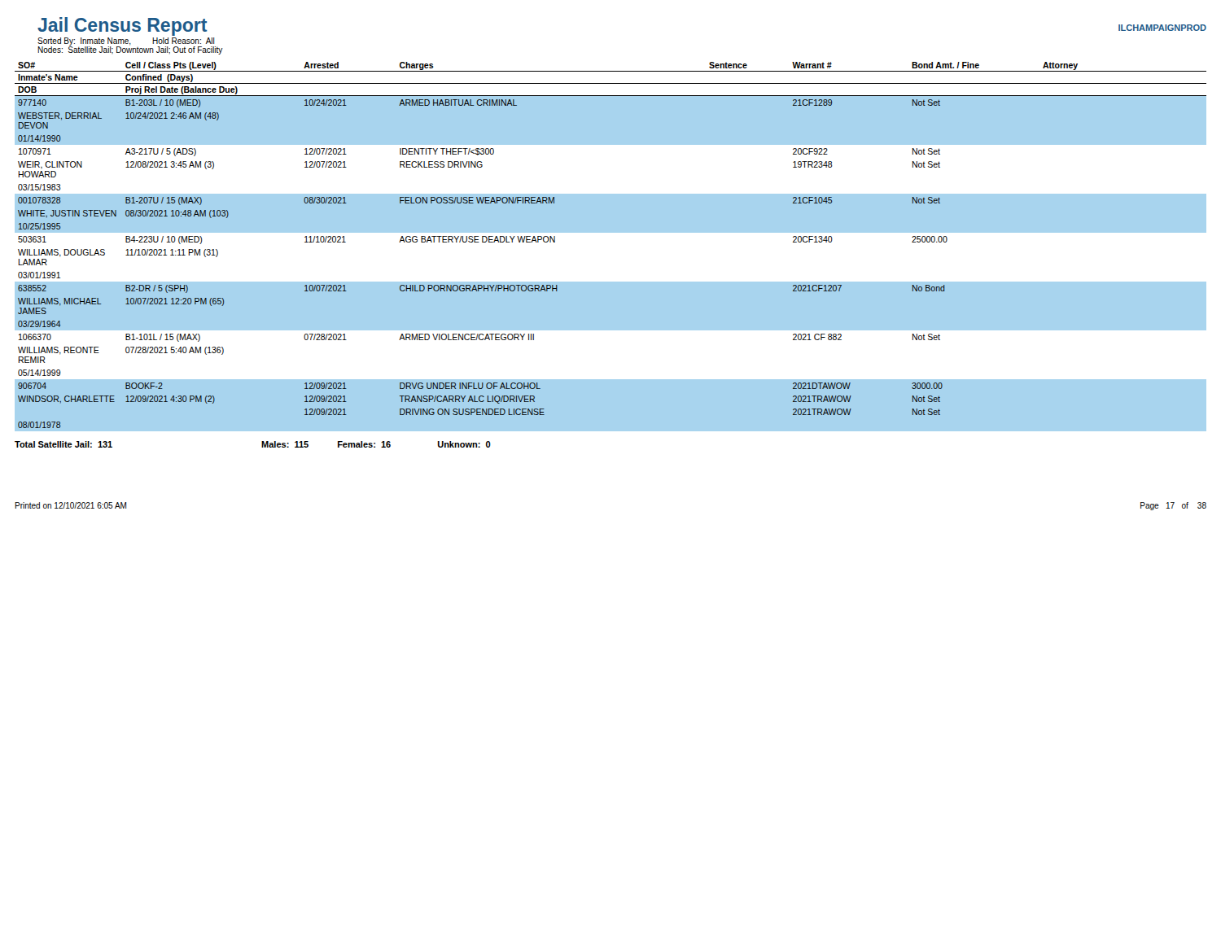ILCHAMPAIGNPROD
Jail Census Report
Sorted By: Inmate Name, Hold Reason: All
Nodes: Satellite Jail; Downtown Jail; Out of Facility
| SO# | Cell / Class Pts (Level) | Arrested | Charges | Sentence | Warrant # | Bond Amt. / Fine | Attorney |
| --- | --- | --- | --- | --- | --- | --- | --- |
| Inmate's Name | Confined (Days) | | | | | | |
| DOB | Proj Rel Date (Balance Due) | | | | | | |
| 977140 | B1-203L / 10 (MED) | 10/24/2021 | ARMED HABITUAL CRIMINAL | | 21CF1289 | Not Set | |
| WEBSTER, DERRIAL DEVON | 10/24/2021 2:46 AM (48) | | | | | | |
| 01/14/1990 | | | | | | | |
| 1070971 | A3-217U / 5 (ADS) | 12/07/2021 | IDENTITY THEFT/<$300 | | 20CF922 | Not Set | |
| WEIR, CLINTON HOWARD | 12/08/2021 3:45 AM (3) | 12/07/2021 | RECKLESS DRIVING | | 19TR2348 | Not Set | |
| 03/15/1983 | | | | | | | |
| 001078328 | B1-207U / 15 (MAX) | 08/30/2021 | FELON POSS/USE WEAPON/FIREARM | | 21CF1045 | Not Set | |
| WHITE, JUSTIN STEVEN | 08/30/2021 10:48 AM (103) | | | | | | |
| 10/25/1995 | | | | | | | |
| 503631 | B4-223U / 10 (MED) | 11/10/2021 | AGG BATTERY/USE DEADLY WEAPON | | 20CF1340 | 25000.00 | |
| WILLIAMS, DOUGLAS LAMAR | 11/10/2021 1:11 PM (31) | | | | | | |
| 03/01/1991 | | | | | | | |
| 638552 | B2-DR / 5 (SPH) | 10/07/2021 | CHILD PORNOGRAPHY/PHOTOGRAPH | | 2021CF1207 | No Bond | |
| WILLIAMS, MICHAEL JAMES | 10/07/2021 12:20 PM (65) | | | | | | |
| 03/29/1964 | | | | | | | |
| 1066370 | B1-101L / 15 (MAX) | 07/28/2021 | ARMED VIOLENCE/CATEGORY III | | 2021 CF 882 | Not Set | |
| WILLIAMS, REONTE REMIR | 07/28/2021 5:40 AM (136) | | | | | | |
| 05/14/1999 | | | | | | | |
| 906704 | BOOKF-2 | 12/09/2021 | DRVG UNDER INFLU OF ALCOHOL | | 2021DTAWOW | 3000.00 | |
| WINDSOR, CHARLETTE | 12/09/2021 4:30 PM (2) | 12/09/2021 | TRANSP/CARRY ALC LIQ/DRIVER | | 2021TRAWOW | Not Set | |
| | | 12/09/2021 | DRIVING ON SUSPENDED LICENSE | | 2021TRAWOW | Not Set | |
| 08/01/1978 | | | | | | | |
Total Satellite Jail: 131 Males: 115 Females: 16 Unknown: 0
Printed on 12/10/2021 6:05 AM Page 17 of 38